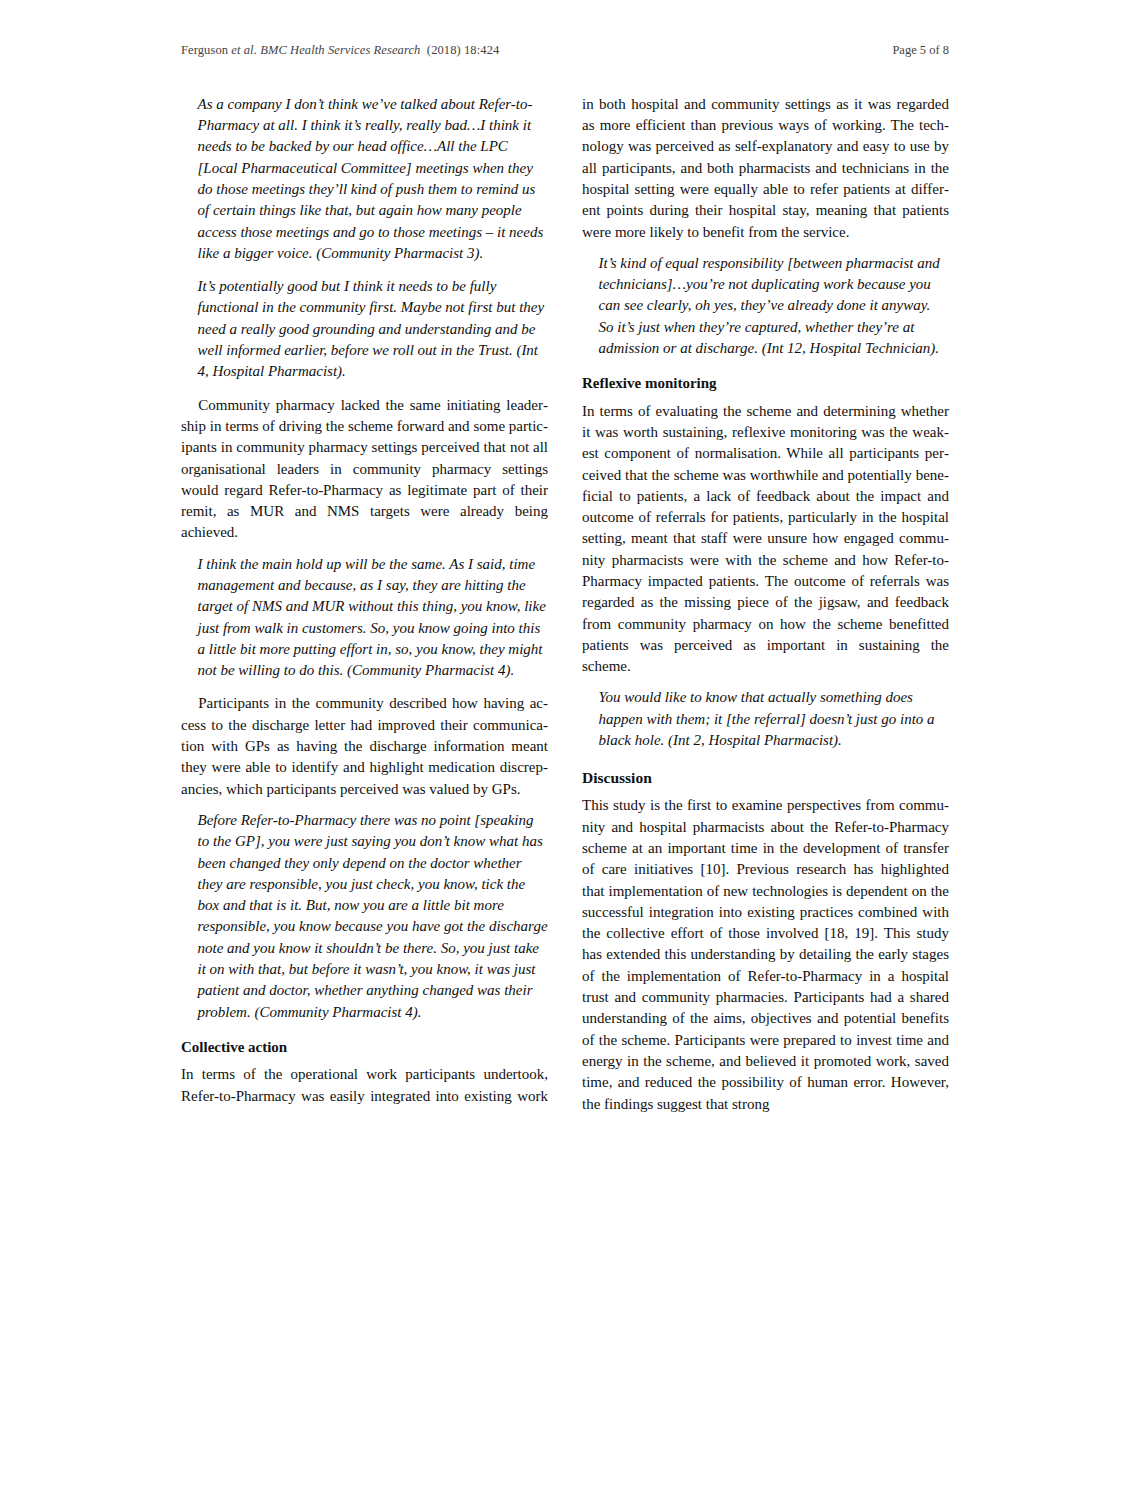Ferguson et al. BMC Health Services Research (2018) 18:424
Page 5 of 8
As a company I don’t think we’ve talked about Refer-to-Pharmacy at all. I think it’s really, really bad…I think it needs to be backed by our head office…All the LPC [Local Pharmaceutical Committee] meetings when they do those meetings they’ll kind of push them to remind us of certain things like that, but again how many people access those meetings and go to those meetings – it needs like a bigger voice. (Community Pharmacist 3).
It’s potentially good but I think it needs to be fully functional in the community first. Maybe not first but they need a really good grounding and understanding and be well informed earlier, before we roll out in the Trust. (Int 4, Hospital Pharmacist).
Community pharmacy lacked the same initiating leadership in terms of driving the scheme forward and some participants in community pharmacy settings perceived that not all organisational leaders in community pharmacy settings would regard Refer-to-Pharmacy as legitimate part of their remit, as MUR and NMS targets were already being achieved.
I think the main hold up will be the same. As I said, time management and because, as I say, they are hitting the target of NMS and MUR without this thing, you know, like just from walk in customers. So, you know going into this a little bit more putting effort in, so, you know, they might not be willing to do this. (Community Pharmacist 4).
Participants in the community described how having access to the discharge letter had improved their communication with GPs as having the discharge information meant they were able to identify and highlight medication discrepancies, which participants perceived was valued by GPs.
Before Refer-to-Pharmacy there was no point [speaking to the GP], you were just saying you don’t know what has been changed they only depend on the doctor whether they are responsible, you just check, you know, tick the box and that is it. But, now you are a little bit more responsible, you know because you have got the discharge note and you know it shouldn’t be there. So, you just take it on with that, but before it wasn’t, you know, it was just patient and doctor, whether anything changed was their problem. (Community Pharmacist 4).
Collective action
In terms of the operational work participants undertook, Refer-to-Pharmacy was easily integrated into existing work in both hospital and community settings as it was regarded as more efficient than previous ways of working. The technology was perceived as self-explanatory and easy to use by all participants, and both pharmacists and technicians in the hospital setting were equally able to refer patients at different points during their hospital stay, meaning that patients were more likely to benefit from the service.
It’s kind of equal responsibility [between pharmacist and technicians]…you’re not duplicating work because you can see clearly, oh yes, they’ve already done it anyway. So it’s just when they’re captured, whether they’re at admission or at discharge. (Int 12, Hospital Technician).
Reflexive monitoring
In terms of evaluating the scheme and determining whether it was worth sustaining, reflexive monitoring was the weakest component of normalisation. While all participants perceived that the scheme was worthwhile and potentially beneficial to patients, a lack of feedback about the impact and outcome of referrals for patients, particularly in the hospital setting, meant that staff were unsure how engaged community pharmacists were with the scheme and how Refer-to-Pharmacy impacted patients. The outcome of referrals was regarded as the missing piece of the jigsaw, and feedback from community pharmacy on how the scheme benefitted patients was perceived as important in sustaining the scheme.
You would like to know that actually something does happen with them; it [the referral] doesn’t just go into a black hole. (Int 2, Hospital Pharmacist).
Discussion
This study is the first to examine perspectives from community and hospital pharmacists about the Refer-to-Pharmacy scheme at an important time in the development of transfer of care initiatives [10]. Previous research has highlighted that implementation of new technologies is dependent on the successful integration into existing practices combined with the collective effort of those involved [18, 19]. This study has extended this understanding by detailing the early stages of the implementation of Refer-to-Pharmacy in a hospital trust and community pharmacies. Participants had a shared understanding of the aims, objectives and potential benefits of the scheme. Participants were prepared to invest time and energy in the scheme, and believed it promoted work, saved time, and reduced the possibility of human error. However, the findings suggest that strong